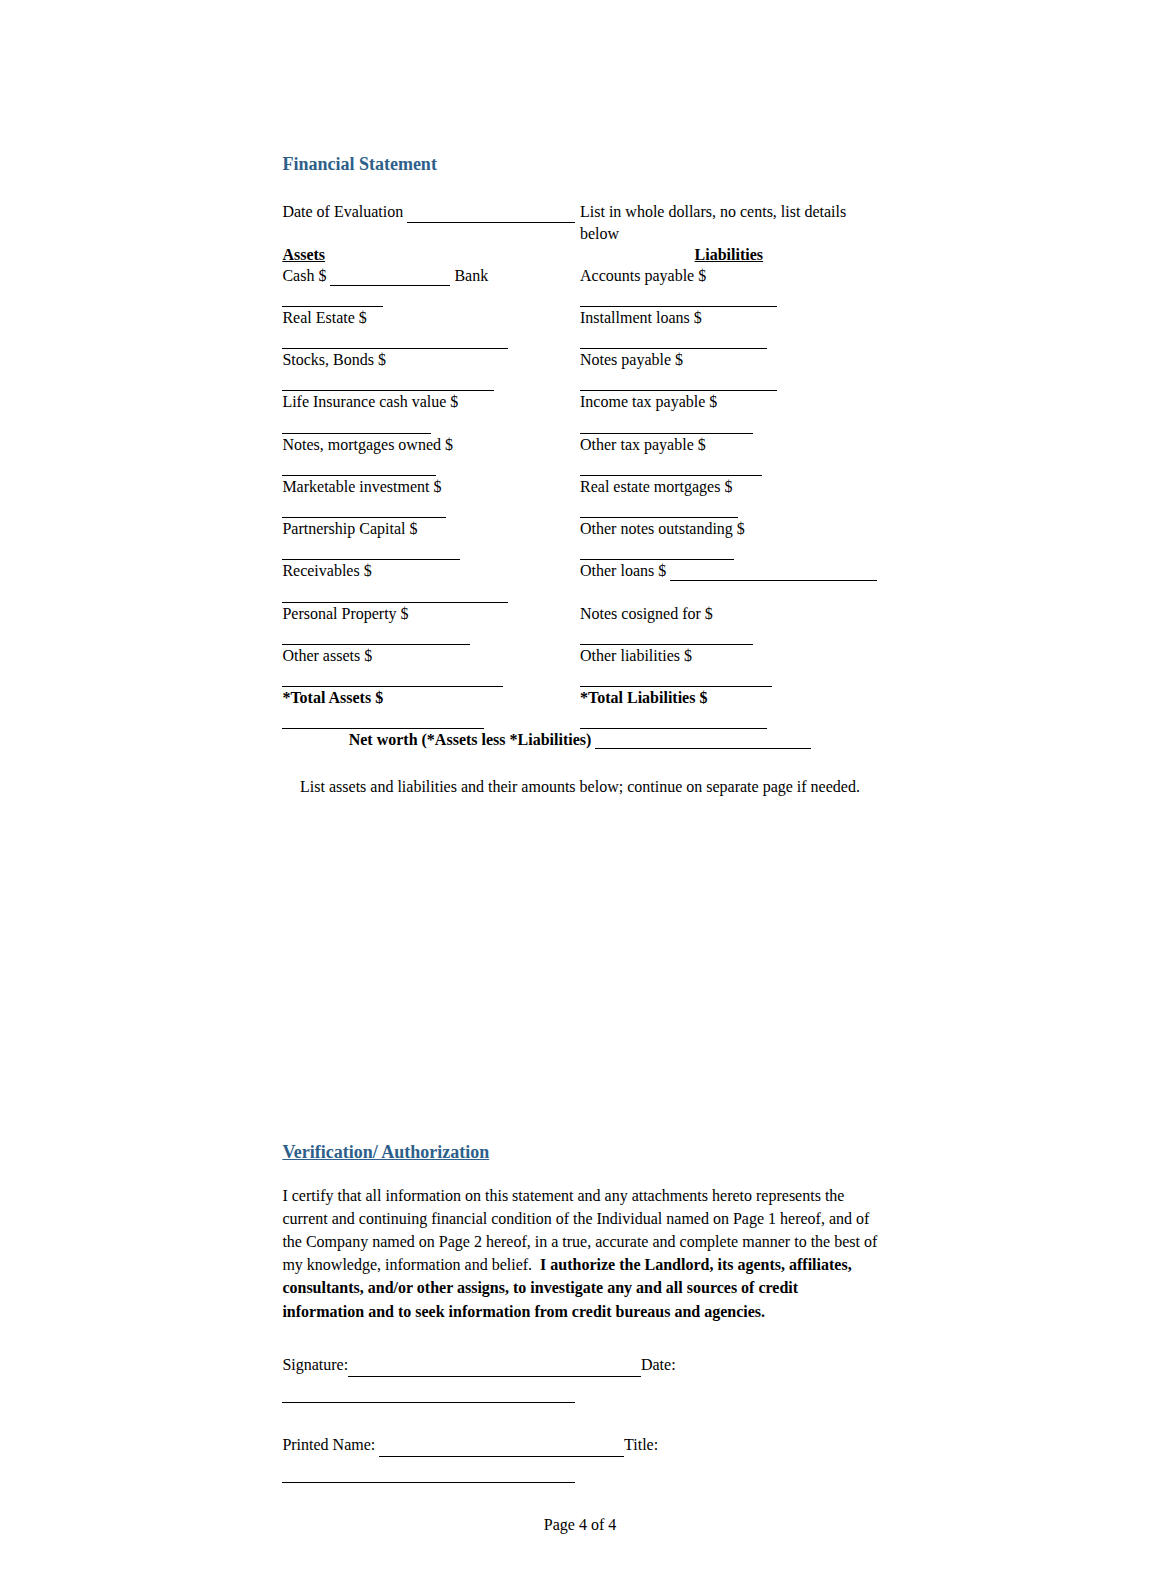Financial Statement
| Date of Evaluation | List in whole dollars, no cents, list details below |
| Assets | Liabilities |
| Cash $ Bank | Accounts payable $ |
| Real Estate $ | Installment loans $ |
| Stocks, Bonds $ | Notes payable $ |
| Life Insurance cash value $ | Income tax payable $ |
| Notes, mortgages owned $ | Other tax payable $ |
| Marketable investment $ | Real estate mortgages $ |
| Partnership Capital $ | Other notes outstanding $ |
| Receivables $ | Other loans $ |
| Personal Property $ | Notes cosigned for $ |
| Other assets $ | Other liabilities $ |
| *Total Assets $ | *Total Liabilities $ |
Net worth (*Assets less *Liabilities)
List assets and liabilities and their amounts below; continue on separate page if needed.
Verification/ Authorization
I certify that all information on this statement and any attachments hereto represents the current and continuing financial condition of the Individual named on Page 1 hereof, and of the Company named on Page 2 hereof, in a true, accurate and complete manner to the best of my knowledge, information and belief. I authorize the Landlord, its agents, affiliates, consultants, and/or other assigns, to investigate any and all sources of credit information and to seek information from credit bureaus and agencies.
Signature: Date:
Printed Name: Title:
Page 4 of 4